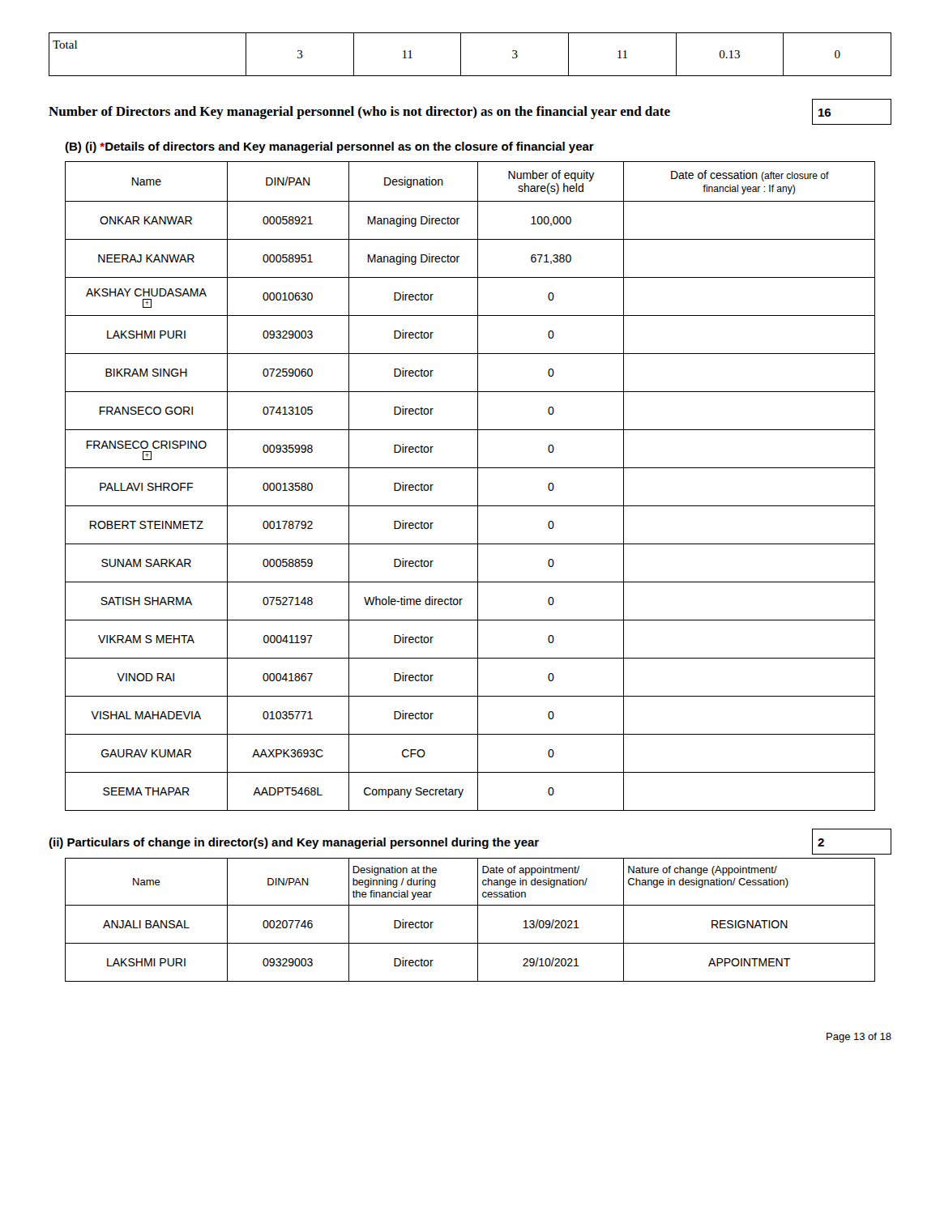| Total | 3 | 11 | 3 | 11 | 0.13 | 0 |
Number of Directors and Key managerial personnel (who is not director) as on the financial year end date 16
(B) (i) *Details of directors and Key managerial personnel as on the closure of financial year
| Name | DIN/PAN | Designation | Number of equity share(s) held | Date of cessation (after closure of financial year : If any) |
| --- | --- | --- | --- | --- |
| ONKAR KANWAR | 00058921 | Managing Director | 100,000 | |
| NEERAJ KANWAR | 00058951 | Managing Director | 671,380 | |
| AKSHAY CHUDASAMA + | 00010630 | Director | 0 | |
| LAKSHMI PURI | 09329003 | Director | 0 | |
| BIKRAM SINGH | 07259060 | Director | 0 | |
| FRANSECO GORI | 07413105 | Director | 0 | |
| FRANSECO CRISPINO + | 00935998 | Director | 0 | |
| PALLAVI SHROFF | 00013580 | Director | 0 | |
| ROBERT STEINMETZ | 00178792 | Director | 0 | |
| SUNAM SARKAR | 00058859 | Director | 0 | |
| SATISH SHARMA | 07527148 | Whole-time director | 0 | |
| VIKRAM S MEHTA | 00041197 | Director | 0 | |
| VINOD RAI | 00041867 | Director | 0 | |
| VISHAL MAHADEVIA | 01035771 | Director | 0 | |
| GAURAV KUMAR | AAXPK3693C | CFO | 0 | |
| SEEMA THAPAR | AADPT5468L | Company Secretary | 0 | |
(ii) Particulars of change in director(s) and Key managerial personnel during the year 2
| Name | DIN/PAN | Designation at the beginning / during the financial year | Date of appointment/ change in designation/ cessation | Nature of change (Appointment/ Change in designation/ Cessation) |
| --- | --- | --- | --- | --- |
| ANJALI BANSAL | 00207746 | Director | 13/09/2021 | RESIGNATION |
| LAKSHMI PURI | 09329003 | Director | 29/10/2021 | APPOINTMENT |
Page 13 of 18